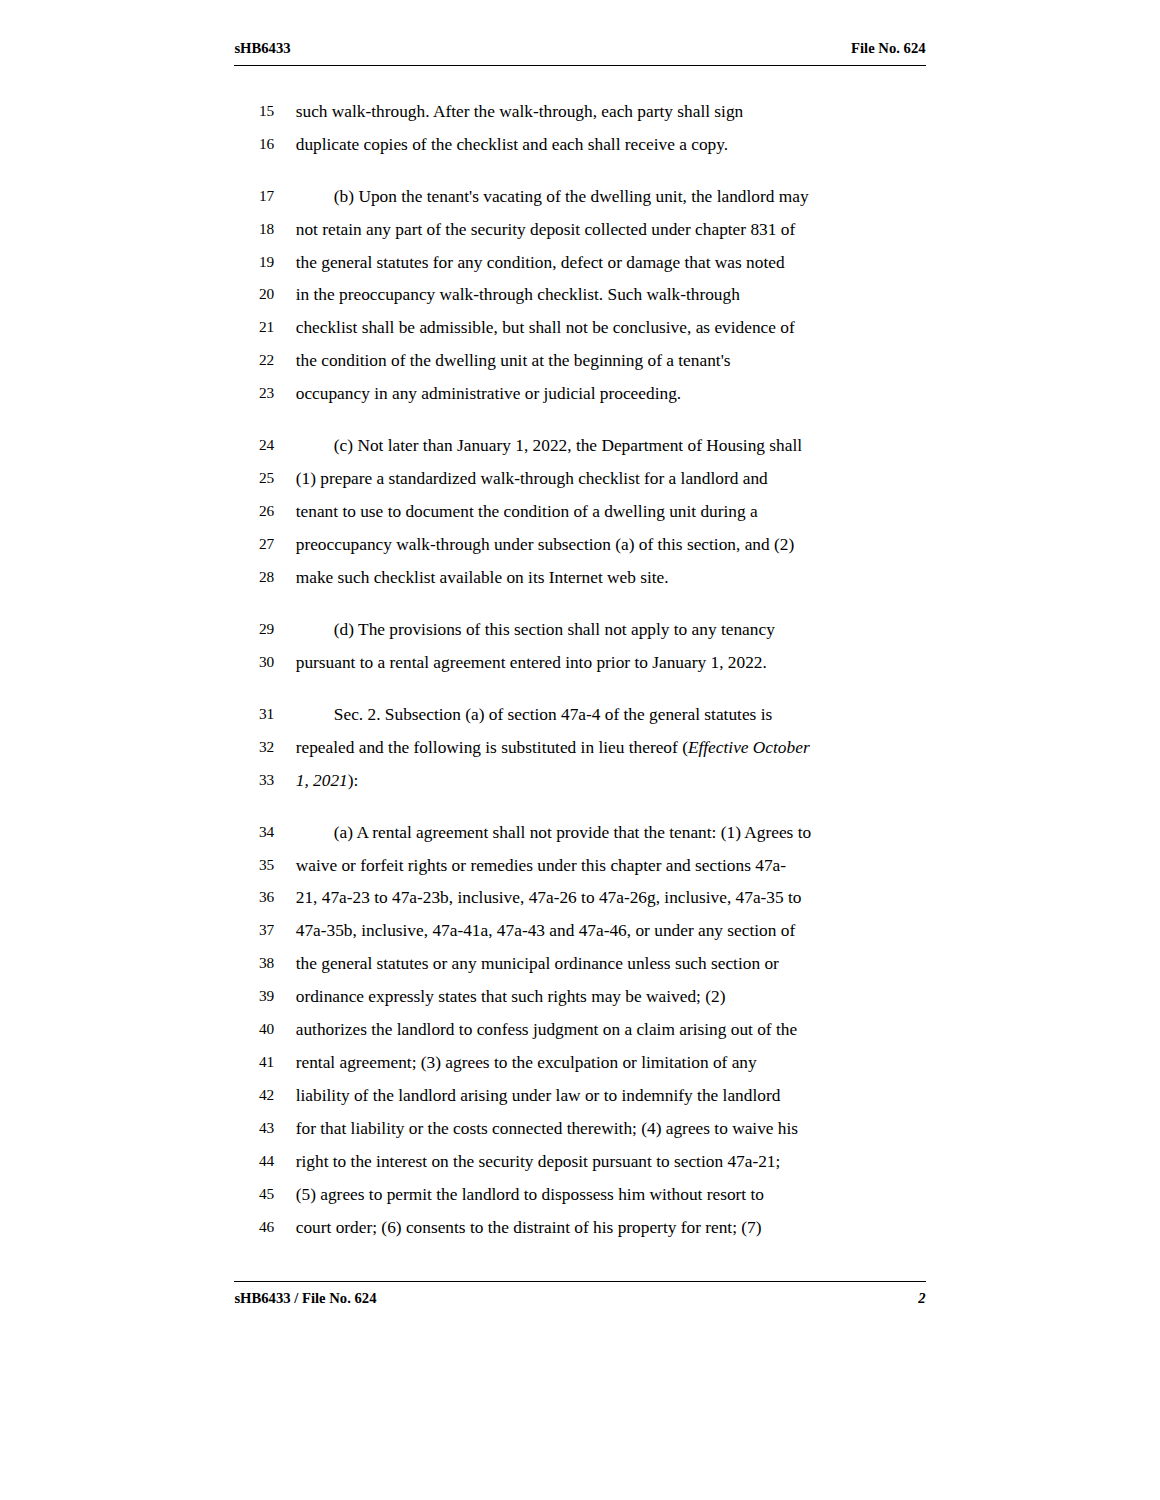sHB6433 File No. 624
15 such walk-through. After the walk-through, each party shall sign
16 duplicate copies of the checklist and each shall receive a copy.
17 (b) Upon the tenant's vacating of the dwelling unit, the landlord may
18 not retain any part of the security deposit collected under chapter 831 of
19 the general statutes for any condition, defect or damage that was noted
20 in the preoccupancy walk-through checklist. Such walk-through
21 checklist shall be admissible, but shall not be conclusive, as evidence of
22 the condition of the dwelling unit at the beginning of a tenant's
23 occupancy in any administrative or judicial proceeding.
24 (c) Not later than January 1, 2022, the Department of Housing shall
25 (1) prepare a standardized walk-through checklist for a landlord and
26 tenant to use to document the condition of a dwelling unit during a
27 preoccupancy walk-through under subsection (a) of this section, and (2)
28 make such checklist available on its Internet web site.
29 (d) The provisions of this section shall not apply to any tenancy
30 pursuant to a rental agreement entered into prior to January 1, 2022.
31 Sec. 2. Subsection (a) of section 47a-4 of the general statutes is
32 repealed and the following is substituted in lieu thereof (Effective October
33 1, 2021):
34 (a) A rental agreement shall not provide that the tenant: (1) Agrees to
35 waive or forfeit rights or remedies under this chapter and sections 47a-
36 21, 47a-23 to 47a-23b, inclusive, 47a-26 to 47a-26g, inclusive, 47a-35 to
37 47a-35b, inclusive, 47a-41a, 47a-43 and 47a-46, or under any section of
38 the general statutes or any municipal ordinance unless such section or
39 ordinance expressly states that such rights may be waived; (2)
40 authorizes the landlord to confess judgment on a claim arising out of the
41 rental agreement; (3) agrees to the exculpation or limitation of any
42 liability of the landlord arising under law or to indemnify the landlord
43 for that liability or the costs connected therewith; (4) agrees to waive his
44 right to the interest on the security deposit pursuant to section 47a-21;
45 (5) agrees to permit the landlord to dispossess him without resort to
46 court order; (6) consents to the distraint of his property for rent; (7)
sHB6433 / File No. 624 2